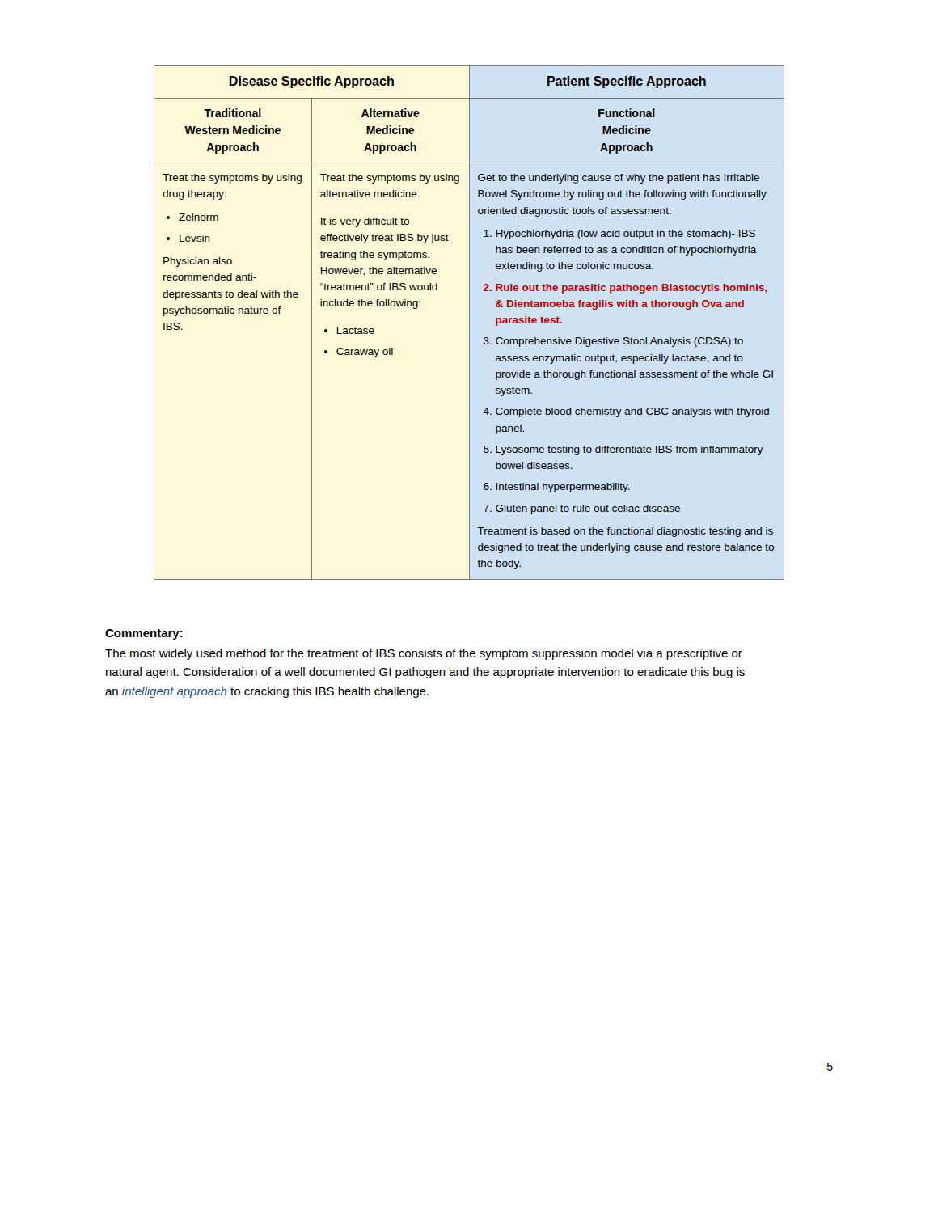| Disease Specific Approach | Patient Specific Approach |
| Traditional Western Medicine Approach | Alternative Medicine Approach | Functional Medicine Approach |
| Treat the symptoms by using drug therapy: Zelnorm Levsin Physician also recommended anti-depressants to deal with the psychosomatic nature of IBS. | Treat the symptoms by using alternative medicine. It is very difficult to effectively treat IBS by just treating the symptoms. However, the alternative “treatment” of IBS would include the following: Lactase Caraway oil | Get to the underlying cause of why the patient has Irritable Bowel Syndrome by ruling out the following with functionally oriented diagnostic tools of assessment: Hypochlorhydria (low acid output in the stomach)- IBS has been referred to as a condition of hypochlorhydria extending to the colonic mucosa. Rule out the parasitic pathogen Blastocytis hominis, & Dientamoeba fragilis with a thorough Ova and parasite test. Comprehensive Digestive Stool Analysis (CDSA) to assess enzymatic output, especially lactase, and to provide a thorough functional assessment of the whole GI system. Complete blood chemistry and CBC analysis with thyroid panel. Lysosome testing to differentiate IBS from inflammatory bowel diseases. Intestinal hyperpermeability. Gluten panel to rule out celiac disease Treatment is based on the functional diagnostic testing and is designed to treat the underlying cause and restore balance to the body. |
Commentary:
The most widely used method for the treatment of IBS consists of the symptom suppression model via a prescriptive or natural agent. Consideration of a well documented GI pathogen and the appropriate intervention to eradicate this bug is an intelligent approach to cracking this IBS health challenge.
5